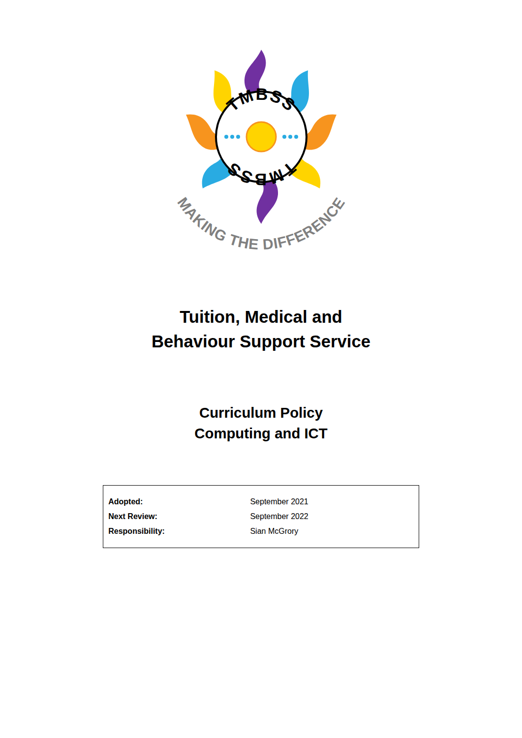TMBSS TMBSS MAKING THE DIFFERENCE
Tuition, Medical and
Behaviour Support Service
Curriculum Policy
Computing and ICT
| Adopted: | September 2021 |
| Next Review: | September 2022 |
| Responsibility: | Sian McGrory |